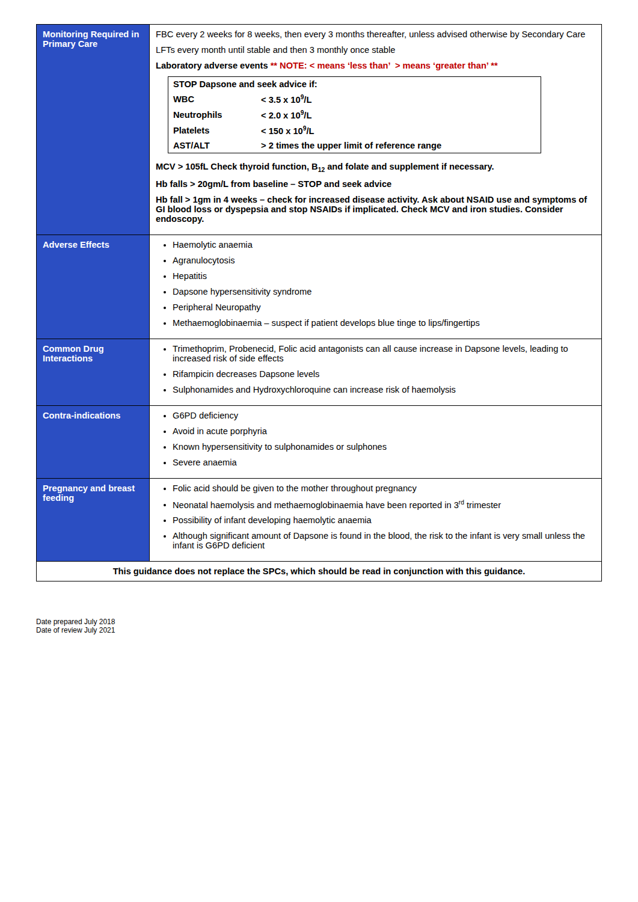| Monitoring Required in Primary Care | FBC every 2 weeks for 8 weeks, then every 3 months thereafter, unless advised otherwise by Secondary Care LFTs every month until stable and then 3 monthly once stable Laboratory adverse events ** NOTE: < means ‘less than’ > means ‘greater than’ ** / STOP Dapsone and seek advice if: / / WBC / < 3.5 x 10 9 /L / / Neutrophils / < 2.0 x 10 9 /L / / Platelets / < 150 x 10 9 /L / / AST/ALT / > 2 times the upper limit of reference range / MCV > 105fL Check thyroid function, B 12 and folate and supplement if necessary. Hb falls > 20gm/L from baseline – STOP and seek advice Hb fall > 1gm in 4 weeks – check for increased disease activity. Ask about NSAID use and symptoms of GI blood loss or dyspepsia and stop NSAIDs if implicated. Check MCV and iron studies. Consider endoscopy. |
| Adverse Effects | Haemolytic anaemia Agranulocytosis Hepatitis Dapsone hypersensitivity syndrome Peripheral Neuropathy Methaemoglobinaemia – suspect if patient develops blue tinge to lips/fingertips |
| Common Drug Interactions | Trimethoprim, Probenecid, Folic acid antagonists can all cause increase in Dapsone levels, leading to increased risk of side effects Rifampicin decreases Dapsone levels Sulphonamides and Hydroxychloroquine can increase risk of haemolysis |
| Contra-indications | G6PD deficiency Avoid in acute porphyria Known hypersensitivity to sulphonamides or sulphones Severe anaemia |
| Pregnancy and breast feeding | Folic acid should be given to the mother throughout pregnancy Neonatal haemolysis and methaemoglobinaemia have been reported in 3 rd trimester Possibility of infant developing haemolytic anaemia Although significant amount of Dapsone is found in the blood, the risk to the infant is very small unless the infant is G6PD deficient |
| This guidance does not replace the SPCs, which should be read in conjunction with this guidance. |
Date prepared July 2018
Date of review July 2021